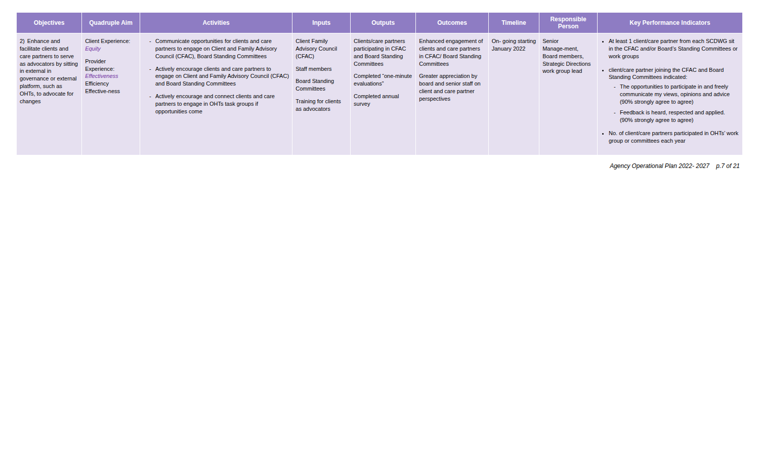| Objectives | Quadruple Aim | Activities | Inputs | Outputs | Outcomes | Timeline | Responsible Person | Key Performance Indicators |
| --- | --- | --- | --- | --- | --- | --- | --- | --- |
| 2) Enhance and facilitate clients and care partners to serve as advocators by sitting in external in governance or external platform, such as OHTs, to advocate for changes | Client Experience: Equity Provider Experience: Effectiveness Efficiency Effective‑ness | Communicate opportunities for clients and care partners to engage on Client and Family Advisory Council (CFAC), Board Standing Committees Actively encourage clients and care partners to engage on Client and Family Advisory Council (CFAC) and Board Standing Committees Actively encourage and connect clients and care partners to engage in OHTs task groups if opportunities come | Client Family Advisory Council (CFAC) Staff members Board Standing Committees Training for clients as advocators | Clients/care partners participating in CFAC and Board Standing Committees Completed “one-minute evaluations” Completed annual survey | Enhanced engagement of clients and care partners in CFAC/ Board Standing Committees Greater appreciation by board and senior staff on client and care partner perspectives | On- going starting January 2022 | Senior Manage‑ment, Board members, Strategic Directions work group lead | At least 1 client/care partner from each SCDWG sit in the CFAC and/or Board’s Standing Committees or work groups client/care partner joining the CFAC and Board Standing Committees indicated: The opportunities to participate in and freely communicate my views, opinions and advice (90% strongly agree to agree) Feedback is heard, respected and applied. (90% strongly agree to agree) No. of client/care partners participated in OHTs’ work group or committees each year |
Agency Operational Plan 2022- 2027 p.7 of 21